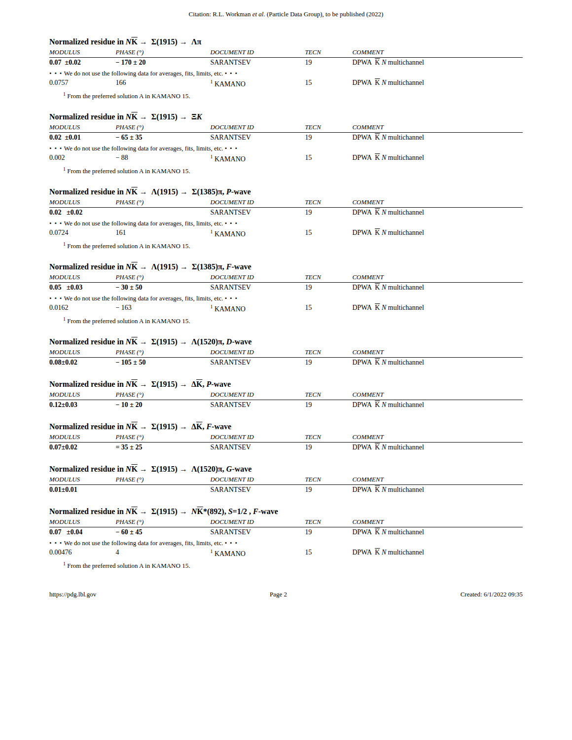Citation: R.L. Workman et al. (Particle Data Group), to be published (2022)
Normalized residue in NK → Σ(1915) → Λπ
| MODULUS | PHASE (°) | DOCUMENT ID | TECN | COMMENT |
| --- | --- | --- | --- | --- |
| 0.07 ±0.02 | − 170 ± 20 | SARANTSEV | 19 | DPWA K N multichannel |
• • • We do not use the following data for averages, fits, limits, etc. • • •
| 0.0757 | 166 | 1 KAMANO | 15 | DPWA K N multichannel |
1 From the preferred solution A in KAMANO 15.
Normalized residue in NK → Σ(1915) → ΞK
| MODULUS | PHASE (°) | DOCUMENT ID | TECN | COMMENT |
| --- | --- | --- | --- | --- |
| 0.02 ±0.01 | − 65 ± 35 | SARANTSEV | 19 | DPWA K N multichannel |
• • • We do not use the following data for averages, fits, limits, etc. • • •
| 0.002 | − 88 | 1 KAMANO | 15 | DPWA K N multichannel |
1 From the preferred solution A in KAMANO 15.
Normalized residue in NK → Λ(1915) → Σ(1385)π, P-wave
| MODULUS | PHASE (°) | DOCUMENT ID | TECN | COMMENT |
| --- | --- | --- | --- | --- |
| 0.02 ±0.02 | | SARANTSEV | 19 | DPWA K N multichannel |
• • • We do not use the following data for averages, fits, limits, etc. • • •
| 0.0724 | 161 | 1 KAMANO | 15 | DPWA K N multichannel |
1 From the preferred solution A in KAMANO 15.
Normalized residue in NK → Λ(1915) → Σ(1385)π, F-wave
| MODULUS | PHASE (°) | DOCUMENT ID | TECN | COMMENT |
| --- | --- | --- | --- | --- |
| 0.05 ±0.03 | − 30 ± 50 | SARANTSEV | 19 | DPWA K N multichannel |
• • • We do not use the following data for averages, fits, limits, etc. • • •
| 0.0162 | − 163 | 1 KAMANO | 15 | DPWA K N multichannel |
1 From the preferred solution A in KAMANO 15.
Normalized residue in NK → Σ(1915) → Λ(1520)π, D-wave
| MODULUS | PHASE (°) | DOCUMENT ID | TECN | COMMENT |
| --- | --- | --- | --- | --- |
| 0.08±0.02 | − 105 ± 50 | SARANTSEV | 19 | DPWA K N multichannel |
Normalized residue in NK → Σ(1915) → ΔK, P-wave
| MODULUS | PHASE (°) | DOCUMENT ID | TECN | COMMENT |
| --- | --- | --- | --- | --- |
| 0.12±0.03 | − 10 ± 20 | SARANTSEV | 19 | DPWA K N multichannel |
Normalized residue in NK → Σ(1915) → ΔK, F-wave
| MODULUS | PHASE (°) | DOCUMENT ID | TECN | COMMENT |
| --- | --- | --- | --- | --- |
| 0.07±0.02 | = 35 ± 25 | SARANTSEV | 19 | DPWA K N multichannel |
Normalized residue in NK → Σ(1915) → Λ(1520)π, G-wave
| MODULUS | PHASE (°) | DOCUMENT ID | TECN | COMMENT |
| --- | --- | --- | --- | --- |
| 0.01±0.01 | | SARANTSEV | 19 | DPWA K N multichannel |
Normalized residue in NK → Σ(1915) → NK*(892), S=1/2 , F-wave
| MODULUS | PHASE (°) | DOCUMENT ID | TECN | COMMENT |
| --- | --- | --- | --- | --- |
| 0.07 ±0.04 | − 60 ± 45 | SARANTSEV | 19 | DPWA K N multichannel |
• • • We do not use the following data for averages, fits, limits, etc. • • •
| 0.00476 | 4 | 1 KAMANO | 15 | DPWA K N multichannel |
1 From the preferred solution A in KAMANO 15.
https://pdg.lbl.gov Page 2 Created: 6/1/2022 09:35